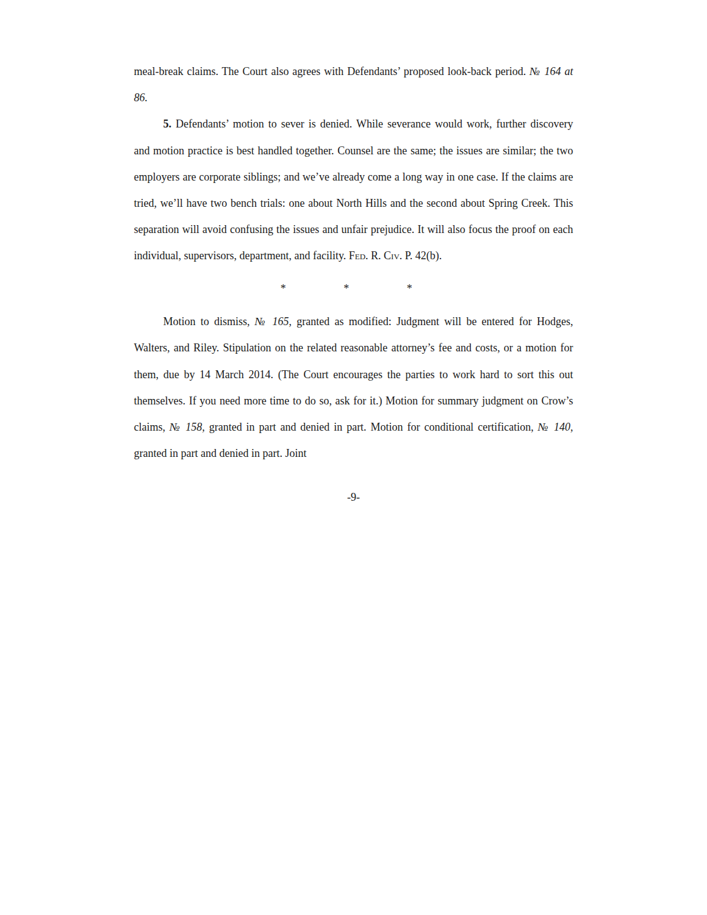meal-break claims. The Court also agrees with Defendants’ proposed look-back period. № 164 at 86.
5. Defendants’ motion to sever is denied. While severance would work, further discovery and motion practice is best handled together. Counsel are the same; the issues are similar; the two employers are corporate siblings; and we’ve already come a long way in one case. If the claims are tried, we’ll have two bench trials: one about North Hills and the second about Spring Creek. This separation will avoid confusing the issues and unfair prejudice. It will also focus the proof on each individual, supervisors, department, and facility. Fed. R. Civ. P. 42(b).
* * *
Motion to dismiss, № 165, granted as modified: Judgment will be entered for Hodges, Walters, and Riley. Stipulation on the related reasonable attorney’s fee and costs, or a motion for them, due by 14 March 2014. (The Court encourages the parties to work hard to sort this out themselves. If you need more time to do so, ask for it.) Motion for summary judgment on Crow’s claims, № 158, granted in part and denied in part. Motion for conditional certification, № 140, granted in part and denied in part. Joint
-9-